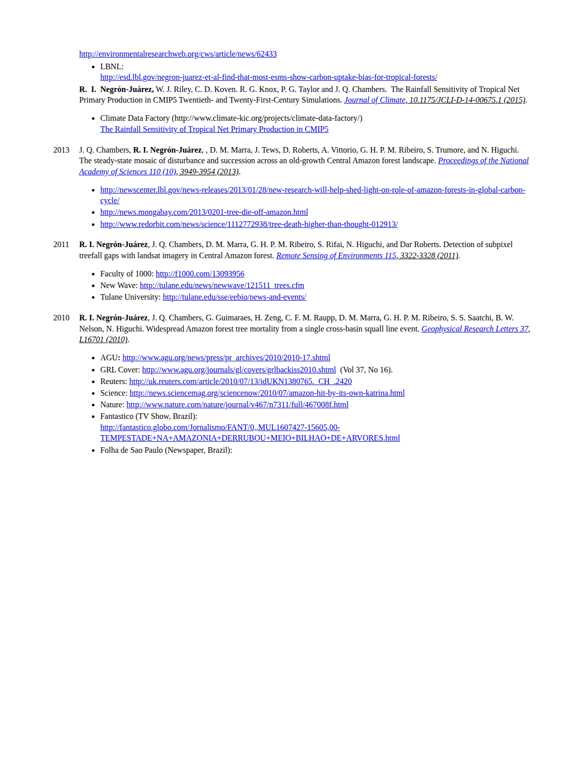http://environmentalresearchweb.org/cws/article/news/62433
LBNL:
http://esd.lbl.gov/negron-juarez-et-al-find-that-most-esms-show-carbon-uptake-bias-for-tropical-forests/
R. I. Negrón-Juárez, W. J. Riley, C. D. Koven. R. G. Knox, P. G. Taylor and J. Q. Chambers. The Rainfall Sensitivity of Tropical Net Primary Production in CMIP5 Twentieth- and Twenty-First-Century Simulations. Journal of Climate, 10.1175/JCLI-D-14-00675.1 (2015).
Climate Data Factory (http://www.climate-kic.org/projects/climate-data-factory/)
The Rainfall Sensitivity of Tropical Net Primary Production in CMIP5
2013
J. Q. Chambers, R. I. Negrón-Juárez, , D. M. Marra, J. Tews, D. Roberts, A. Vittorio, G. H. P. M. Ribeiro, S. Trumore, and N. Higuchi. The steady-state mosaic of disturbance and succession across an old-growth Central Amazon forest landscape. Proceedings of the National Academy of Sciences 110 (10), 3949-3954 (2013).
http://newscenter.lbl.gov/news-releases/2013/01/28/new-research-will-help-shed-light-on-role-of-amazon-forests-in-global-carbon-cycle/
http://news.mongabay.com/2013/0201-tree-die-off-amazon.html
http://www.redorbit.com/news/science/1112772938/tree-death-higher-than-thought-012913/
2011
R. I. Negrón-Juárez, J. Q. Chambers, D. M. Marra, G. H. P. M. Ribeiro, S. Rifai, N. Higuchi, and Dar Roberts. Detection of subpixel treefall gaps with landsat imagery in Central Amazon forest. Remote Sensing of Environments 115, 3322-3328 (2011).
Faculty of 1000: http://f1000.com/13093956
New Wave: http://tulane.edu/news/newwave/121511_trees.cfm
Tulane University: http://tulane.edu/sse/eebio/news-and-events/
2010
R. I. Negrón-Juárez, J. Q. Chambers, G. Guimaraes, H. Zeng, C. F. M. Raupp, D. M. Marra, G. H. P. M. Ribeiro, S. S. Saatchi, B. W. Nelson, N. Higuchi. Widespread Amazon forest tree mortality from a single cross-basin squall line event. Geophysical Research Letters 37, L16701 (2010).
AGU: http://www.agu.org/news/press/pr_archives/2010/2010-17.shtml
GRL Cover: http://www.agu.org/journals/gl/covers/grlbackiss2010.shtml (Vol 37, No 16).
Reuters: http://uk.reuters.com/article/2010/07/13/idUKN1380765._CH_.2420
Science: http://news.sciencemag.org/sciencenow/2010/07/amazon-hit-by-its-own-katrina.html
Nature: http://www.nature.com/nature/journal/v467/n7311/full/467008f.html
Fantastico (TV Show, Brazil):
http://fantastico.globo.com/Jornalismo/FANT/0,,MUL1607427-15605,00-TEMPESTADE+NA+AMAZONIA+DERRUBOU+MEIO+BILHAO+DE+ARVORES.html
Folha de Sao Paulo (Newspaper, Brazil):